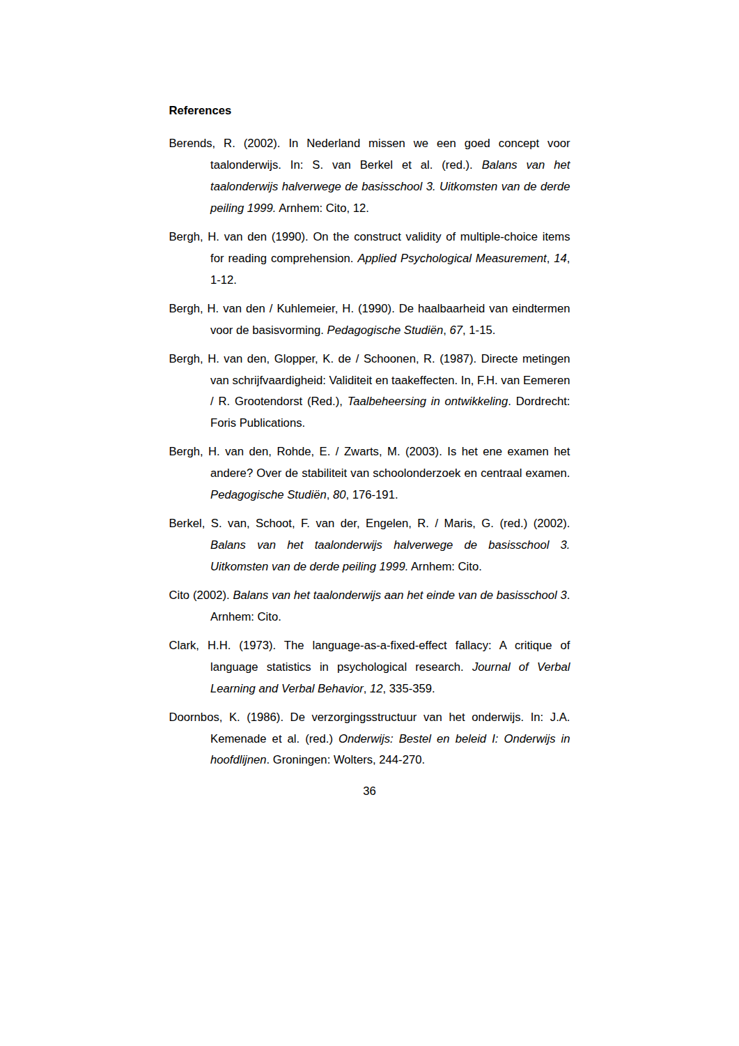References
Berends, R. (2002). In Nederland missen we een goed concept voor taalonderwijs. In: S. van Berkel et al. (red.). Balans van het taalonderwijs halverwege de basisschool 3. Uitkomsten van de derde peiling 1999. Arnhem: Cito, 12.
Bergh, H. van den (1990). On the construct validity of multiple-choice items for reading comprehension. Applied Psychological Measurement, 14, 1-12.
Bergh, H. van den / Kuhlemeier, H. (1990). De haalbaarheid van eindtermen voor de basisvorming. Pedagogische Studiën, 67, 1-15.
Bergh, H. van den, Glopper, K. de / Schoonen, R. (1987). Directe metingen van schrijfvaardigheid: Validiteit en taakeffecten. In, F.H. van Eemeren / R. Grootendorst (Red.), Taalbeheersing in ontwikkeling. Dordrecht: Foris Publications.
Bergh, H. van den, Rohde, E. / Zwarts, M. (2003). Is het ene examen het andere? Over de stabiliteit van schoolonderzoek en centraal examen. Pedagogische Studiën, 80, 176-191.
Berkel, S. van, Schoot, F. van der, Engelen, R. / Maris, G. (red.) (2002). Balans van het taalonderwijs halverwege de basisschool 3. Uitkomsten van de derde peiling 1999. Arnhem: Cito.
Cito (2002). Balans van het taalonderwijs aan het einde van de basisschool 3. Arnhem: Cito.
Clark, H.H. (1973). The language-as-a-fixed-effect fallacy: A critique of language statistics in psychological research. Journal of Verbal Learning and Verbal Behavior, 12, 335-359.
Doornbos, K. (1986). De verzorgingsstructuur van het onderwijs. In: J.A. Kemenade et al. (red.) Onderwijs: Bestel en beleid I: Onderwijs in hoofdlijnen. Groningen: Wolters, 244-270.
36